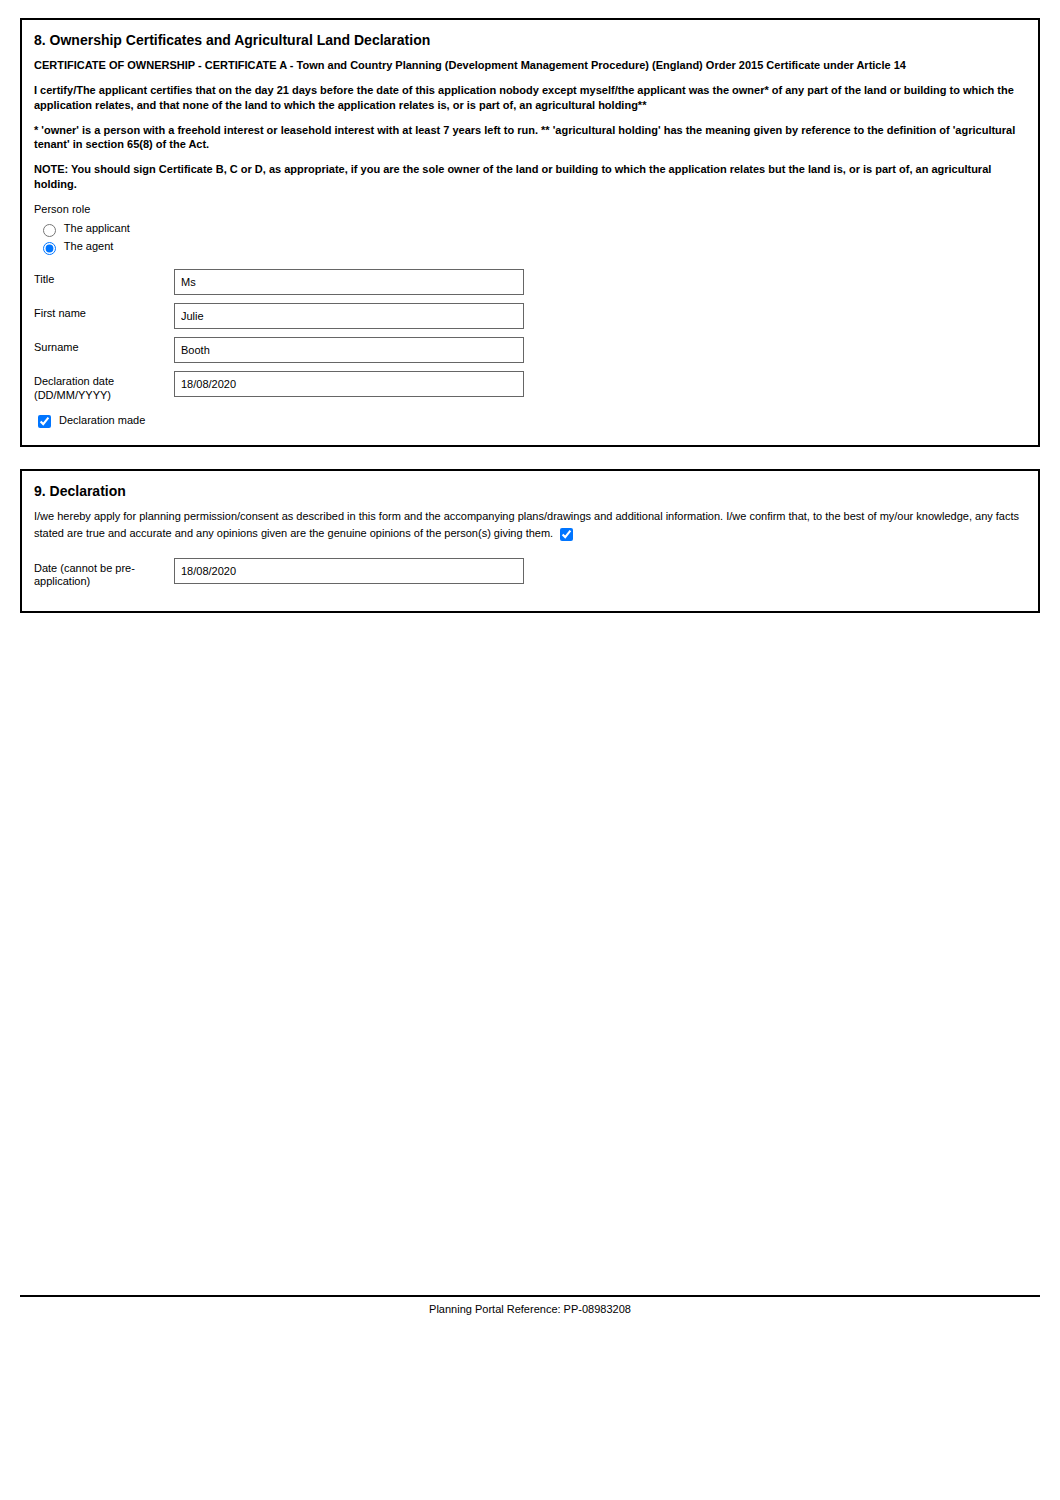8. Ownership Certificates and Agricultural Land Declaration
CERTIFICATE OF OWNERSHIP - CERTIFICATE A - Town and Country Planning (Development Management Procedure) (England) Order 2015 Certificate under Article 14
I certify/The applicant certifies that on the day 21 days before the date of this application nobody except myself/the applicant was the owner* of any part of the land or building to which the application relates, and that none of the land to which the application relates is, or is part of, an agricultural holding**
* 'owner' is a person with a freehold interest or leasehold interest with at least 7 years left to run. ** 'agricultural holding' has the meaning given by reference to the definition of 'agricultural tenant' in section 65(8) of the Act.
NOTE: You should sign Certificate B, C or D, as appropriate, if you are the sole owner of the land or building to which the application relates but the land is, or is part of, an agricultural holding.
Person role
The applicant
The agent
Title
First name
Surname
Declaration date
(DD/MM/YYYY)
Declaration made
9. Declaration
I/we hereby apply for planning permission/consent as described in this form and the accompanying plans/drawings and additional information. I/we confirm that, to the best of my/our knowledge, any facts stated are true and accurate and any opinions given are the genuine opinions of the person(s) giving them.
Date (cannot be pre-application)
Planning Portal Reference: PP-08983208